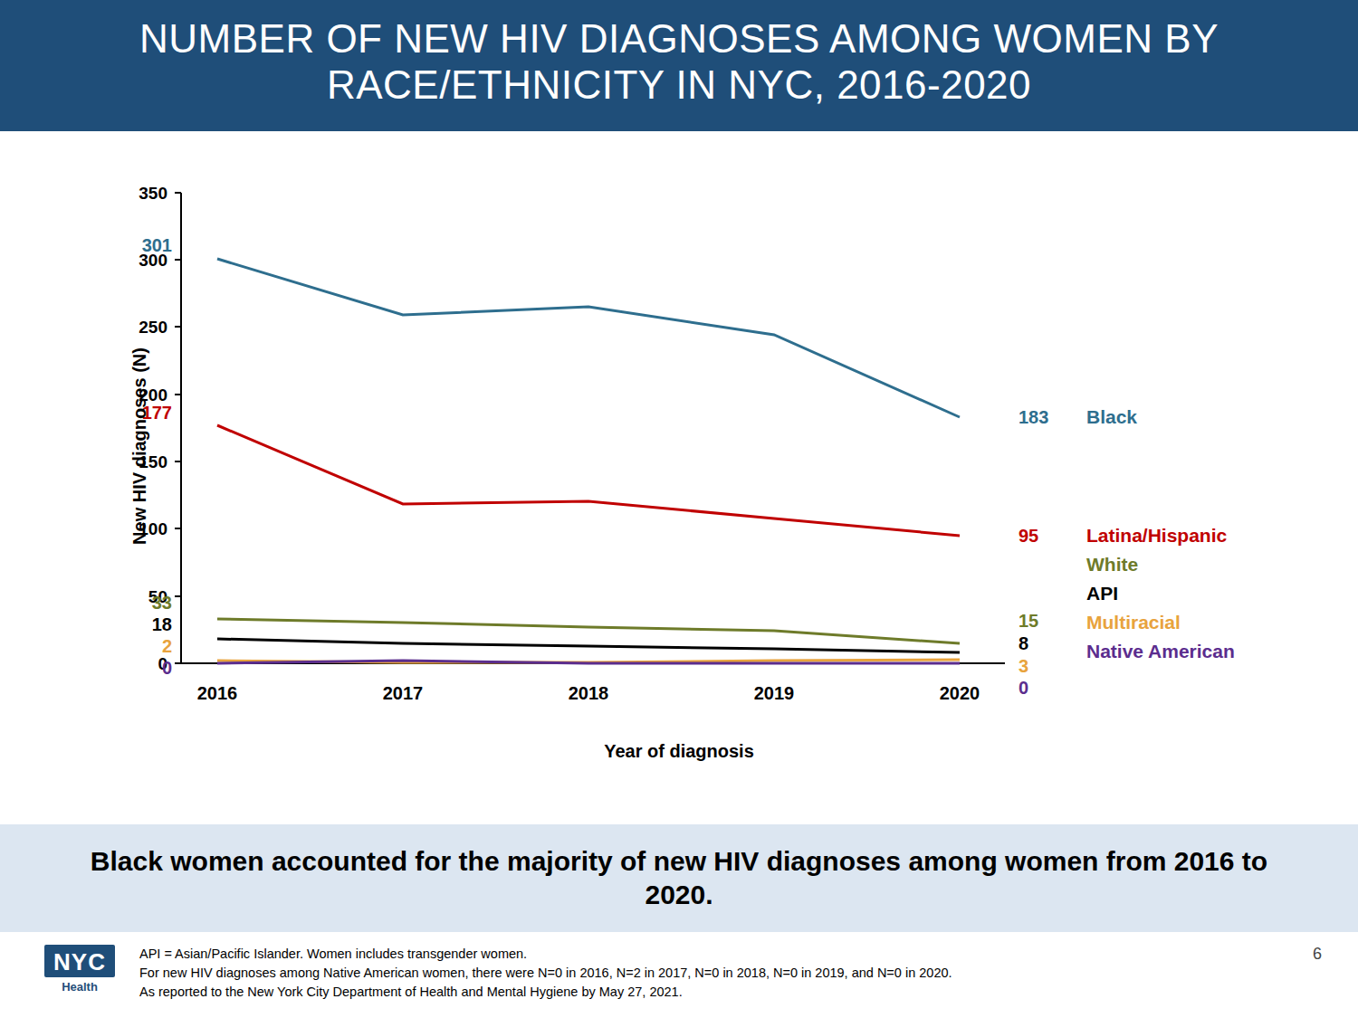NUMBER OF NEW HIV DIAGNOSES AMONG WOMEN BY RACE/ETHNICITY IN NYC, 2016-2020
New HIV diagnoses (N)
350 300 250 200 150 100 50 0 2016 2017 2018 2019 2020 301 177 33 18 2 0 183 95 15 8 3 0 Black Latina/Hispanic White API Multiracial Native American
Year of diagnosis
Black women accounted for the majority of new HIV diagnoses among women from 2016 to 2020.
NYC Health
API = Asian/Pacific Islander. Women includes transgender women.
For new HIV diagnoses among Native American women, there were N=0 in 2016, N=2 in 2017, N=0 in 2018, N=0 in 2019, and N=0 in 2020.
As reported to the New York City Department of Health and Mental Hygiene by May 27, 2021.
6